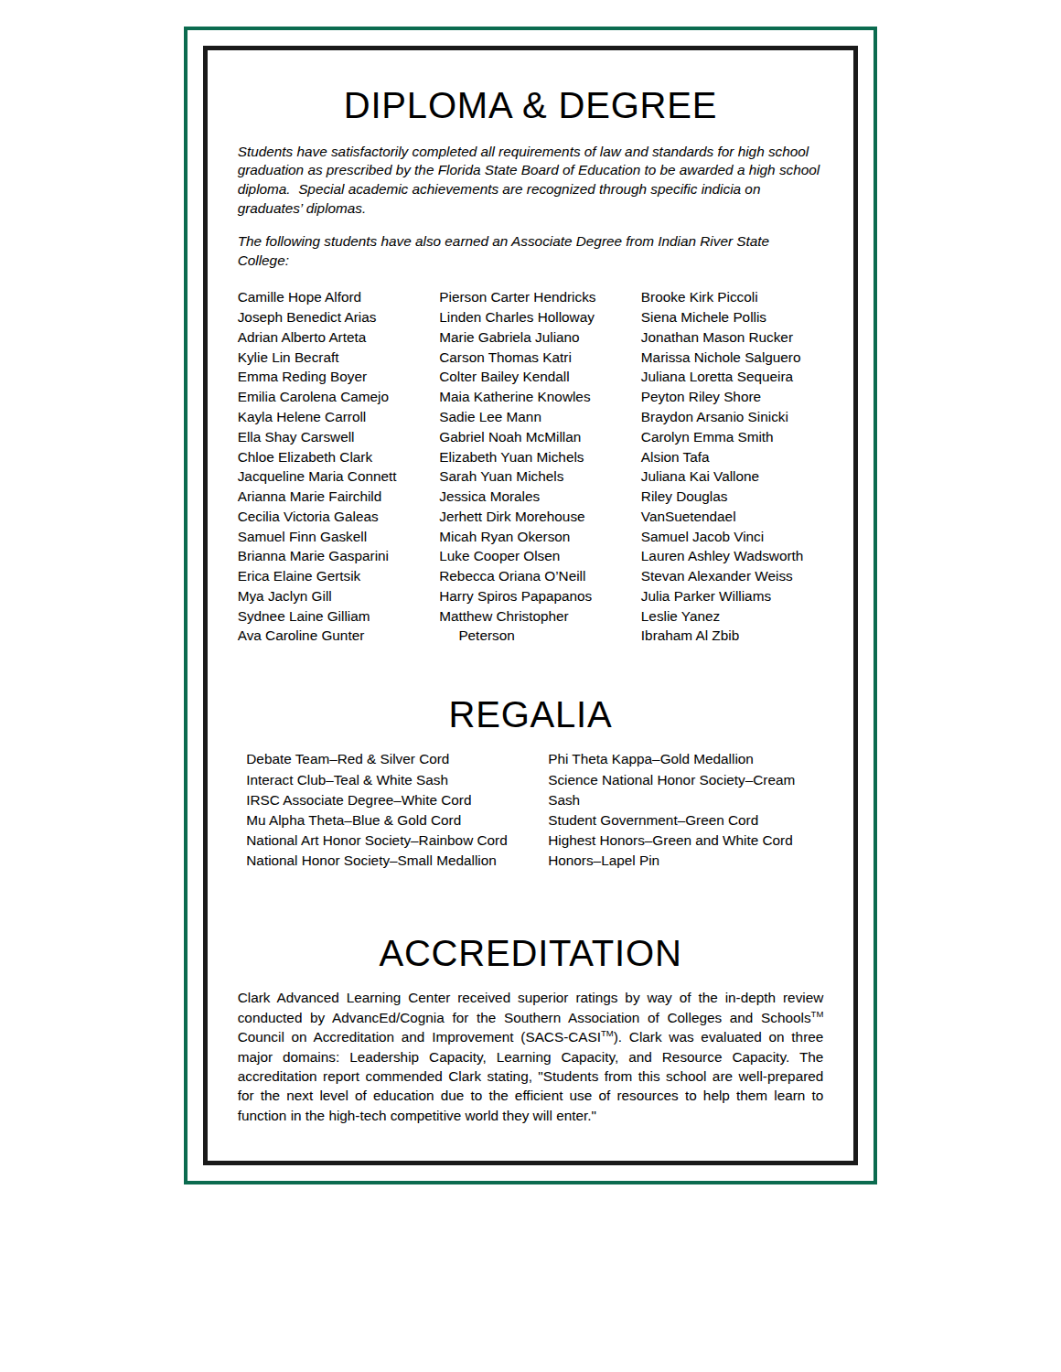DIPLOMA & DEGREE
Students have satisfactorily completed all requirements of law and standards for high school graduation as prescribed by the Florida State Board of Education to be awarded a high school diploma. Special academic achievements are recognized through specific indicia on graduates’ diplomas.
The following students have also earned an Associate Degree from Indian River State College:
Camille Hope Alford
Joseph Benedict Arias
Adrian Alberto Arteta
Kylie Lin Becraft
Emma Reding Boyer
Emilia Carolena Camejo
Kayla Helene Carroll
Ella Shay Carswell
Chloe Elizabeth Clark
Jacqueline Maria Connett
Arianna Marie Fairchild
Cecilia Victoria Galeas
Samuel Finn Gaskell
Brianna Marie Gasparini
Erica Elaine Gertsik
Mya Jaclyn Gill
Sydnee Laine Gilliam
Ava Caroline Gunter
Pierson Carter Hendricks
Linden Charles Holloway
Marie Gabriela Juliano
Carson Thomas Katri
Colter Bailey Kendall
Maia Katherine Knowles
Sadie Lee Mann
Gabriel Noah McMillan
Elizabeth Yuan Michels
Sarah Yuan Michels
Jessica Morales
Jerhett Dirk Morehouse
Micah Ryan Okerson
Luke Cooper Olsen
Rebecca Oriana O’Neill
Harry Spiros Papapanos
Matthew ChristopherPeterson
Brooke Kirk Piccoli
Siena Michele Pollis
Jonathan Mason Rucker
Marissa Nichole Salguero
Juliana Loretta Sequeira
Peyton Riley Shore
Braydon Arsanio Sinicki
Carolyn Emma Smith
Alsion Tafa
Juliana Kai Vallone
Riley Douglas VanSuetendael
Samuel Jacob Vinci
Lauren Ashley Wadsworth
Stevan Alexander Weiss
Julia Parker Williams
Leslie Yanez
Ibraham Al Zbib
REGALIA
Debate Team–Red & Silver Cord
Interact Club–Teal & White Sash
IRSC Associate Degree–White Cord
Mu Alpha Theta–Blue & Gold Cord
National Art Honor Society–Rainbow Cord
National Honor Society–Small Medallion
Phi Theta Kappa–Gold Medallion
Science National Honor Society–Cream Sash
Student Government–Green Cord
Highest Honors–Green and White Cord
Honors–Lapel Pin
ACCREDITATION
Clark Advanced Learning Center received superior ratings by way of the in-depth review conducted by AdvancEd/Cognia for the Southern Association of Colleges and SchoolsTM Council on Accreditation and Improvement (SACS-CASITM). Clark was evaluated on three major domains: Leadership Capacity, Learning Capacity, and Resource Capacity. The accreditation report commended Clark stating, "Students from this school are well-prepared for the next level of education due to the efficient use of resources to help them learn to function in the high-tech competitive world they will enter."